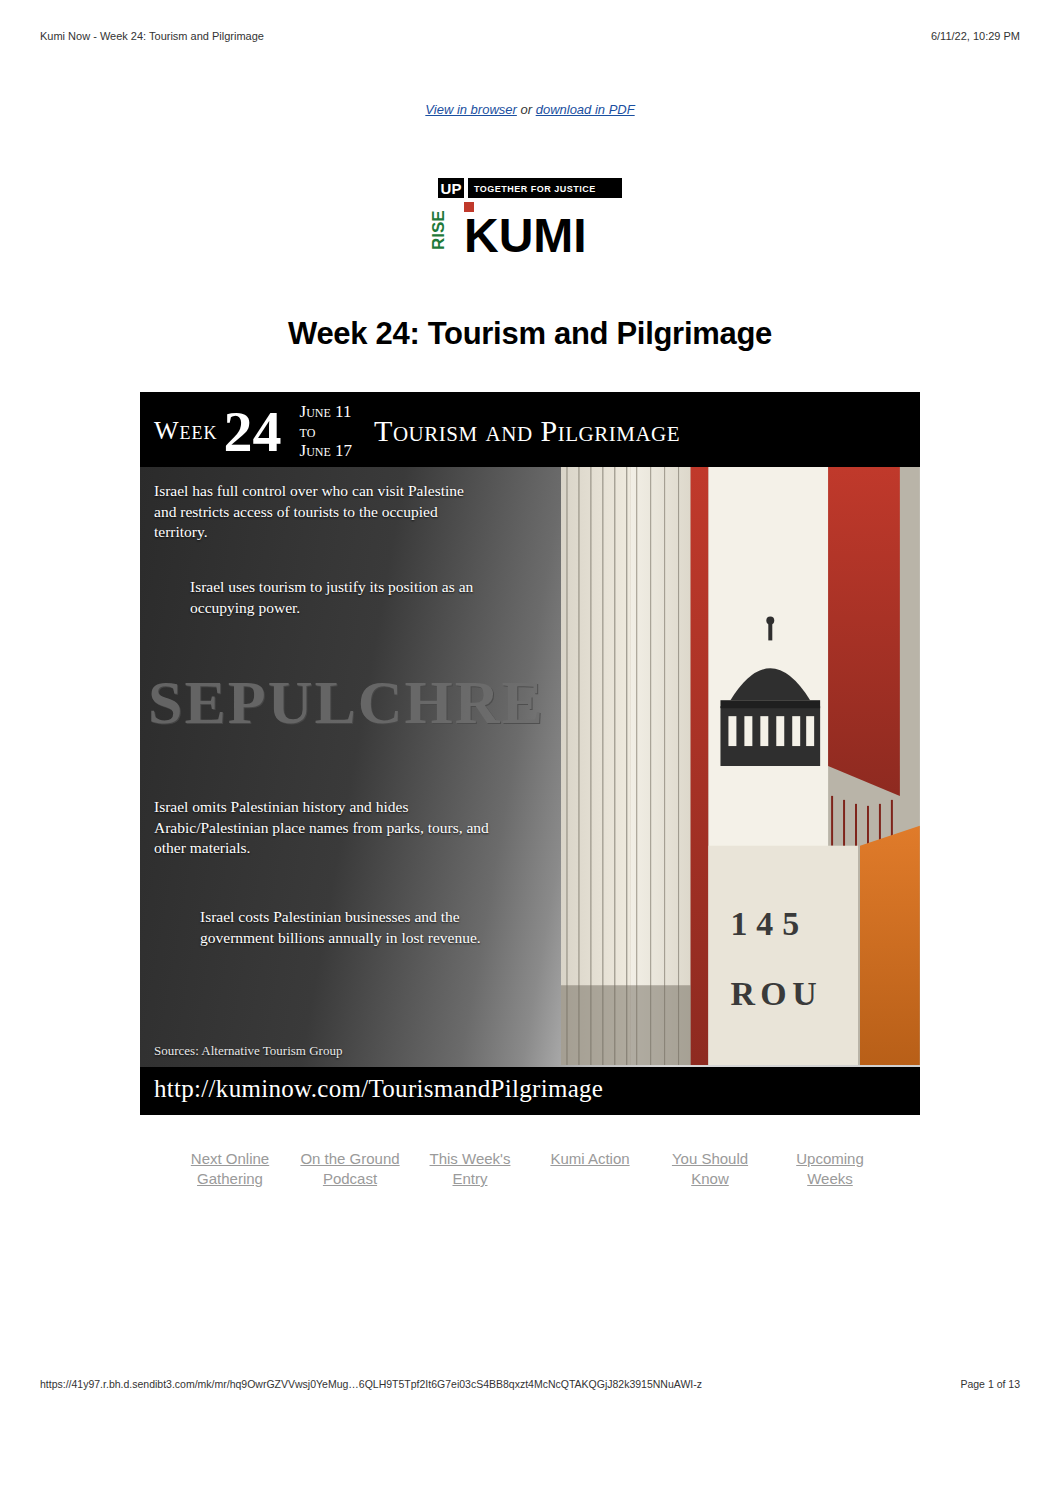Kumi Now - Week 24: Tourism and Pilgrimage
6/11/22, 10:29 PM
View in browser or download in PDF
UP TOGETHER FOR JUSTICE RISE KUMI
Week 24: Tourism and Pilgrimage
Week 24 June 11
to
June 17 Tourism and Pilgrimage
1 4 5 R O U
SEPULCHRE
Israel has full control over who can visit Palestine and restricts access of tourists to the occupied territory.
Israel uses tourism to justify its position as an occupying power.
Israel omits Palestinian history and hides Arabic/Palestinian place names from parks, tours, and other materials.
Israel costs Palestinian businesses and the government billions annually in lost revenue.
Sources: Alternative Tourism Group
http://kuminow.com/TourismandPilgrimage
Next Online Gathering On the Ground Podcast This Week's Entry Kumi Action You Should Know Upcoming Weeks
https://41y97.r.bh.d.sendibt3.com/mk/mr/hq9OwrGZVVwsj0YeMug…6QLH9T5Tpf2It6G7ei03cS4BB8qxzt4McNcQTAKQGjJ82k3915NNuAWI-z
Page 1 of 13